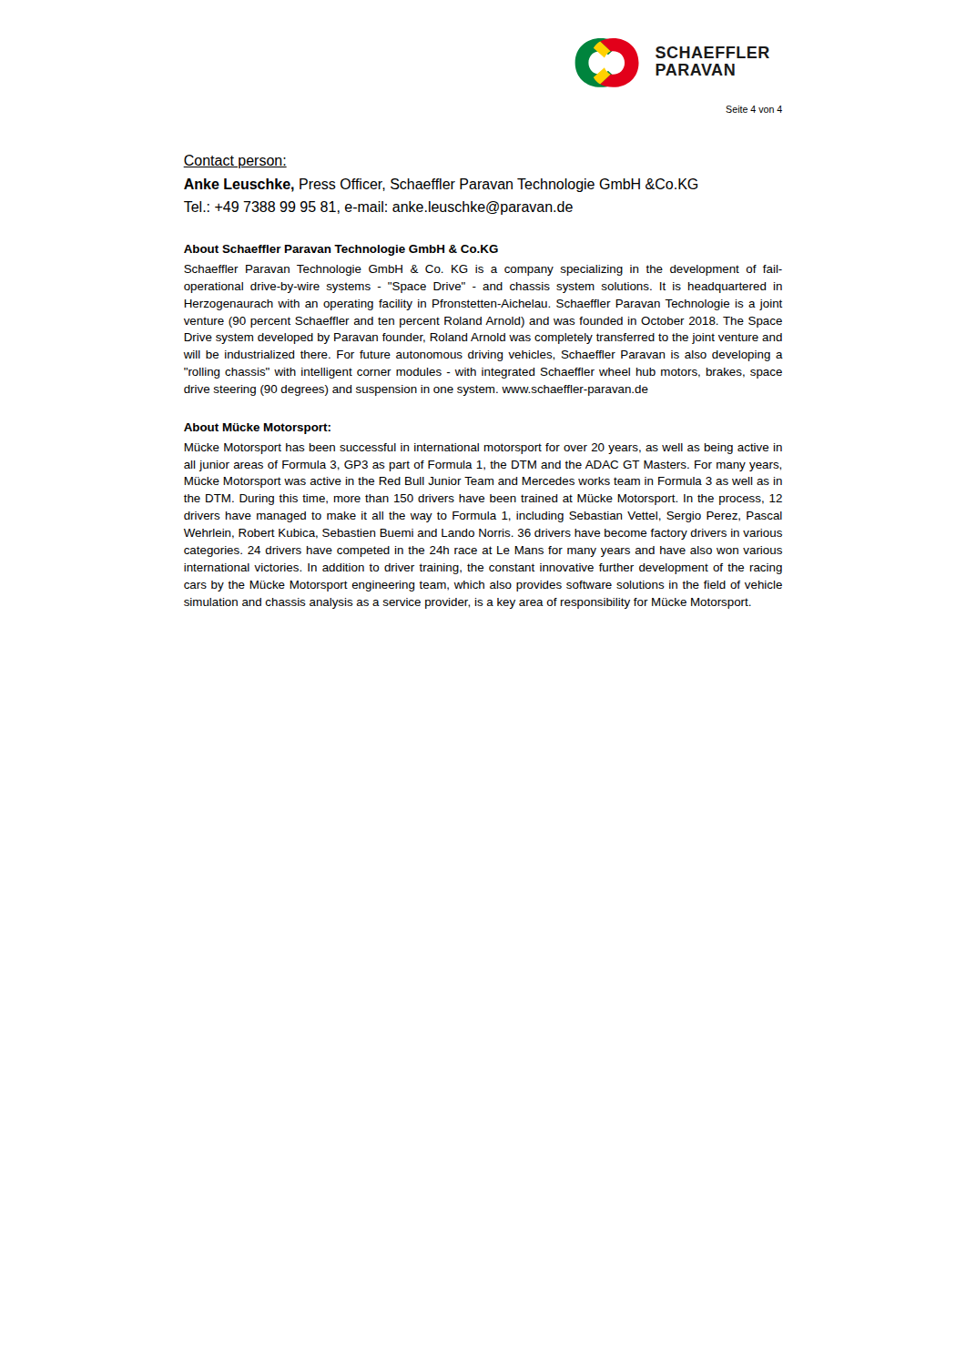SCHAEFFLER
PARAVAN
Seite 4 von 4
Contact person:
Anke Leuschke, Press Officer, Schaeffler Paravan Technologie GmbH &Co.KG
Tel.: +49 7388 99 95 81, e-mail: anke.leuschke@paravan.de
About Schaeffler Paravan Technologie GmbH & Co.KG
Schaeffler Paravan Technologie GmbH & Co. KG is a company specializing in the development of fail-operational drive-by-wire systems - "Space Drive" - and chassis system solutions. It is headquartered in Herzogenaurach with an operating facility in Pfronstetten-Aichelau. Schaeffler Paravan Technologie is a joint venture (90 percent Schaeffler and ten percent Roland Arnold) and was founded in October 2018. The Space Drive system developed by Paravan founder, Roland Arnold was completely transferred to the joint venture and will be industrialized there. For future autonomous driving vehicles, Schaeffler Paravan is also developing a "rolling chassis" with intelligent corner modules - with integrated Schaeffler wheel hub motors, brakes, space drive steering (90 degrees) and suspension in one system. www.schaeffler-paravan.de
About Mücke Motorsport:
Mücke Motorsport has been successful in international motorsport for over 20 years, as well as being active in all junior areas of Formula 3, GP3 as part of Formula 1, the DTM and the ADAC GT Masters. For many years, Mücke Motorsport was active in the Red Bull Junior Team and Mercedes works team in Formula 3 as well as in the DTM. During this time, more than 150 drivers have been trained at Mücke Motorsport. In the process, 12 drivers have managed to make it all the way to Formula 1, including Sebastian Vettel, Sergio Perez, Pascal Wehrlein, Robert Kubica, Sebastien Buemi and Lando Norris. 36 drivers have become factory drivers in various categories. 24 drivers have competed in the 24h race at Le Mans for many years and have also won various international victories. In addition to driver training, the constant innovative further development of the racing cars by the Mücke Motorsport engineering team, which also provides software solutions in the field of vehicle simulation and chassis analysis as a service provider, is a key area of responsibility for Mücke Motorsport.